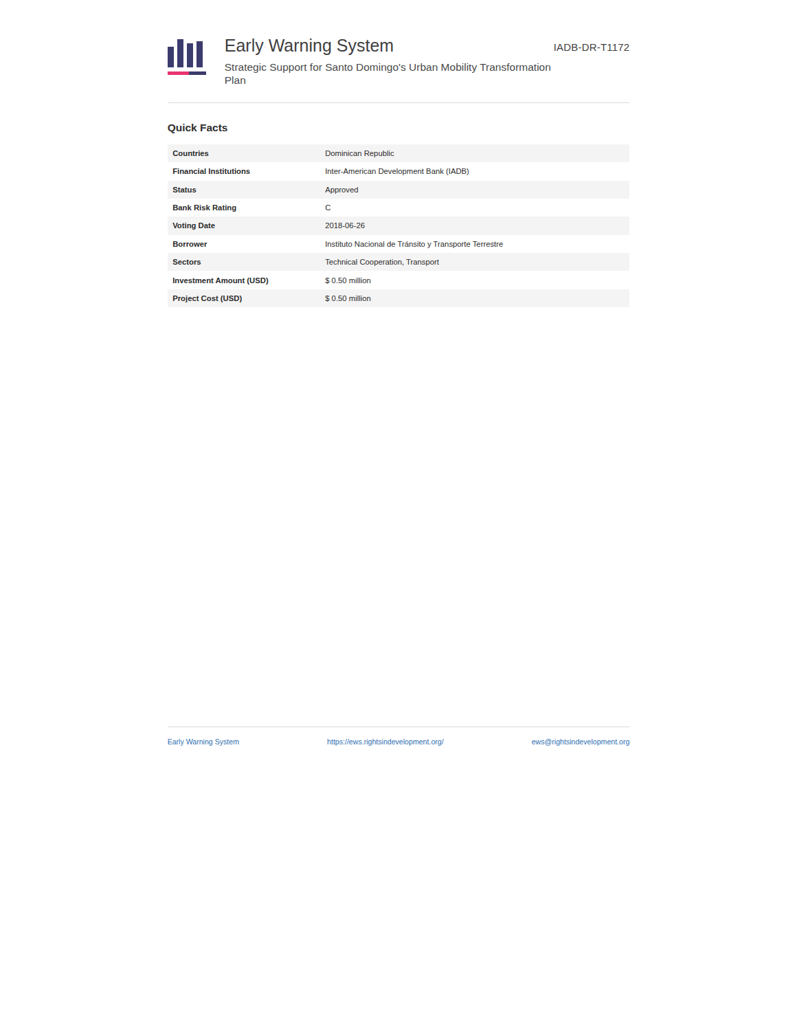Early Warning System
Strategic Support for Santo Domingo's Urban Mobility Transformation Plan
IADB-DR-T1172
Quick Facts
| Countries | Dominican Republic |
| Financial Institutions | Inter-American Development Bank (IADB) |
| Status | Approved |
| Bank Risk Rating | C |
| Voting Date | 2018-06-26 |
| Borrower | Instituto Nacional de Tránsito y Transporte Terrestre |
| Sectors | Technical Cooperation, Transport |
| Investment Amount (USD) | $ 0.50 million |
| Project Cost (USD) | $ 0.50 million |
Early Warning System https://ews.rightsindevelopment.org/ ews@rightsindevelopment.org